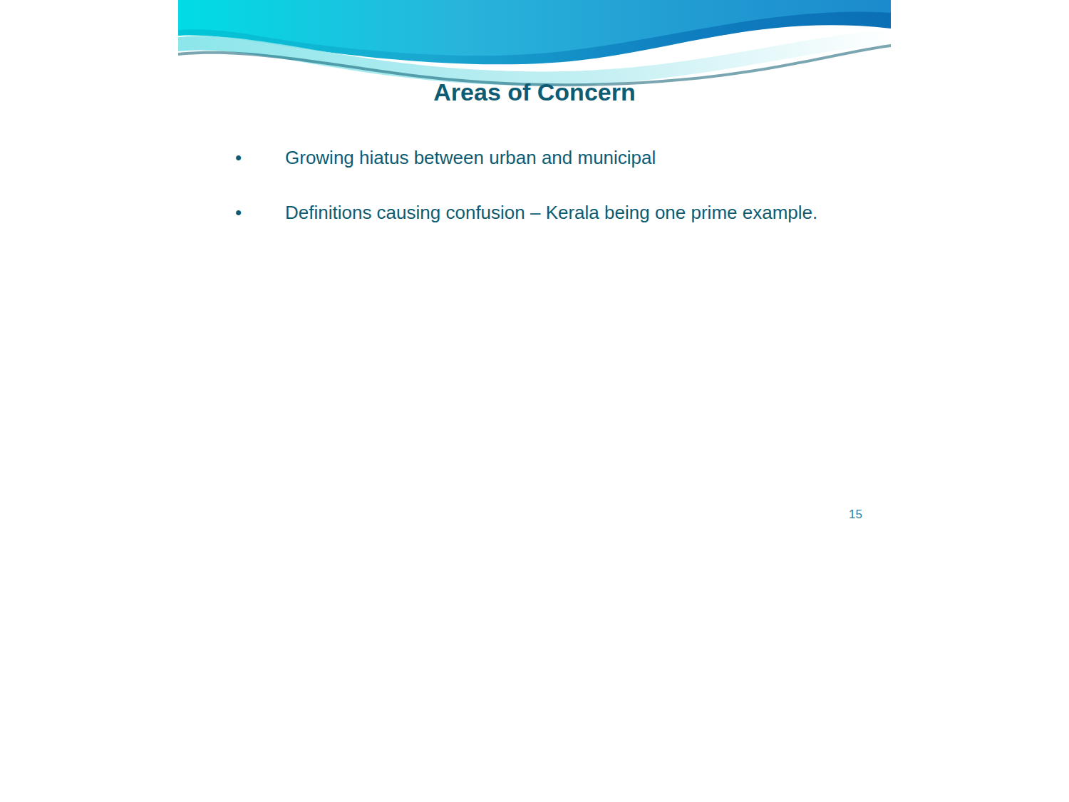Areas of Concern
Growing hiatus between urban and municipal
Definitions causing confusion – Kerala being one prime example.
15